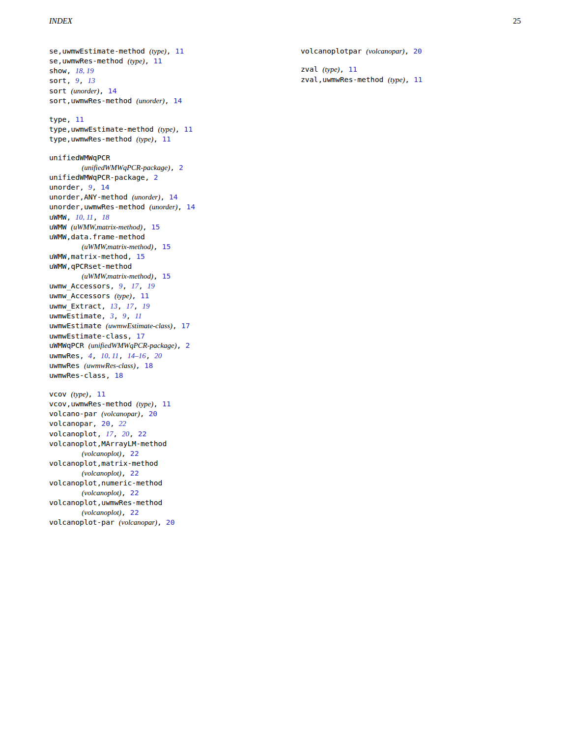INDEX 25
se,uwmwEstimate-method (type), 11
se,uwmwRes-method (type), 11
show, 18, 19
sort, 9, 13
sort (unorder), 14
sort,uwmwRes-method (unorder), 14
type, 11
type,uwmwEstimate-method (type), 11
type,uwmwRes-method (type), 11
unifiedWMWqPCR
(unifiedWMWqPCR-package), 2
unifiedWMWqPCR-package, 2
unorder, 9, 14
unorder,ANY-method (unorder), 14
unorder,uwmwRes-method (unorder), 14
uWMW, 10, 11, 18
uWMW (uWMW,matrix-method), 15
uWMW,data.frame-method
(uWMW,matrix-method), 15
uWMW,matrix-method, 15
uWMW,qPCRset-method
(uWMW,matrix-method), 15
uwmw_Accessors, 9, 17, 19
uwmw_Accessors (type), 11
uwmw_Extract, 13, 17, 19
uwmwEstimate, 3, 9, 11
uwmwEstimate (uwmwEstimate-class), 17
uwmwEstimate-class, 17
uWMWqPCR (unifiedWMWqPCR-package), 2
uwmwRes, 4, 10, 11, 14–16, 20
uwmwRes (uwmwRes-class), 18
uwmwRes-class, 18
vcov (type), 11
vcov,uwmwRes-method (type), 11
volcano-par (volcanopar), 20
volcanopar, 20, 22
volcanoplot, 17, 20, 22
volcanoplot,MArrayLM-method
(volcanoplot), 22
volcanoplot,matrix-method
(volcanoplot), 22
volcanoplot,numeric-method
(volcanoplot), 22
volcanoplot,uwmwRes-method
(volcanoplot), 22
volcanoplot-par (volcanopar), 20
volcanoplotpar (volcanopar), 20
zval (type), 11
zval,uwmwRes-method (type), 11